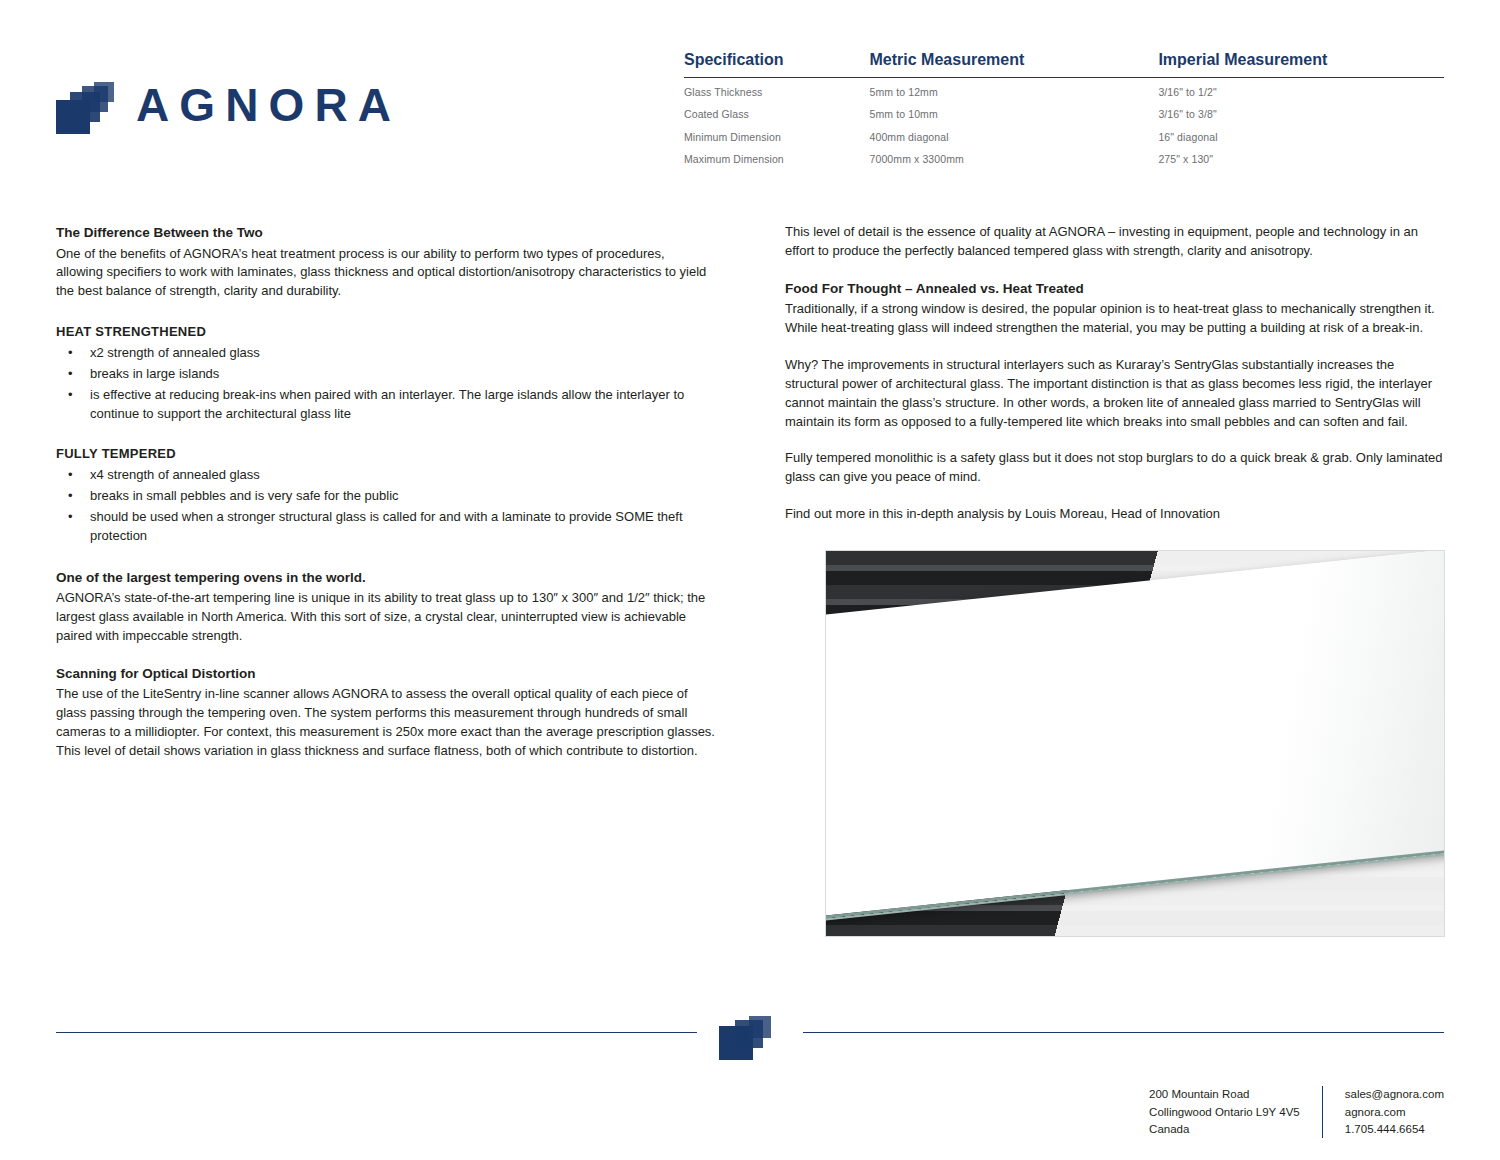AGNORA
| Specification | Metric Measurement | Imperial Measurement |
| --- | --- | --- |
| Glass Thickness | 5mm to 12mm | 3/16" to 1/2" |
| Coated Glass | 5mm to 10mm | 3/16" to 3/8" |
| Minimum Dimension | 400mm diagonal | 16" diagonal |
| Maximum Dimension | 7000mm x 3300mm | 275" x 130" |
The Difference Between the Two
One of the benefits of AGNORA’s heat treatment process is our ability to perform two types of procedures, allowing specifiers to work with laminates, glass thickness and optical distortion/anisotropy characteristics to yield the best balance of strength, clarity and durability.
Heat Strengthened
x2 strength of annealed glass
breaks in large islands
is effective at reducing break-ins when paired with an interlayer. The large islands allow the interlayer to continue to support the architectural glass lite
Fully Tempered
x4 strength of annealed glass
breaks in small pebbles and is very safe for the public
should be used when a stronger structural glass is called for and with a laminate to provide SOME theft protection
One of the largest tempering ovens in the world.
AGNORA’s state-of-the-art tempering line is unique in its ability to treat glass up to 130″ x 300″ and 1/2″ thick; the largest glass available in North America. With this sort of size, a crystal clear, uninterrupted view is achievable paired with impeccable strength.
Scanning for Optical Distortion
The use of the LiteSentry in-line scanner allows AGNORA to assess the overall optical quality of each piece of glass passing through the tempering oven. The system performs this measurement through hundreds of small cameras to a millidiopter. For context, this measurement is 250x more exact than the average prescription glasses. This level of detail shows variation in glass thickness and surface flatness, both of which contribute to distortion.
This level of detail is the essence of quality at AGNORA – investing in equipment, people and technology in an effort to produce the perfectly balanced tempered glass with strength, clarity and anisotropy.
Food For Thought – Annealed vs. Heat Treated
Traditionally, if a strong window is desired, the popular opinion is to heat-treat glass to mechanically strengthen it. While heat-treating glass will indeed strengthen the material, you may be putting a building at risk of a break-in.
Why? The improvements in structural interlayers such as Kuraray’s SentryGlas substantially increases the structural power of architectural glass. The important distinction is that as glass becomes less rigid, the interlayer cannot maintain the glass’s structure. In other words, a broken lite of annealed glass married to SentryGlas will maintain its form as opposed to a fully-tempered lite which breaks into small pebbles and can soften and fail.
Fully tempered monolithic is a safety glass but it does not stop burglars to do a quick break & grab. Only laminated glass can give you peace of mind.
Find out more in this in-depth analysis by Louis Moreau, Head of Innovation
200 Mountain Road
Collingwood Ontario L9Y 4V5
Canada
sales@agnora.com
agnora.com
1.705.444.6654